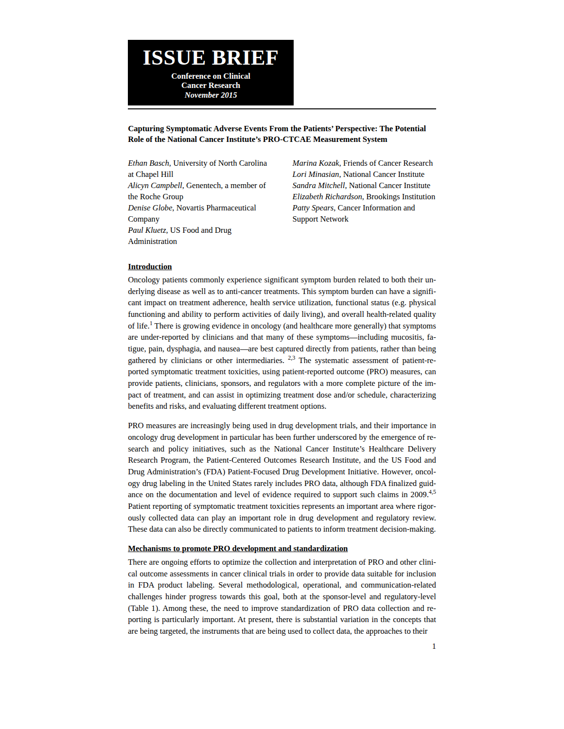ISSUE BRIEF
Conference on Clinical
Cancer Research
November 2015
Capturing Symptomatic Adverse Events From the Patients’ Perspective: The Potential Role of the National Cancer Institute’s PRO-CTCAE Measurement System
Ethan Basch, University of North Carolina at Chapel Hill
Alicyn Campbell, Genentech, a member of the Roche Group
Denise Globe, Novartis Pharmaceutical Company
Paul Kluetz, US Food and Drug Administration
Marina Kozak, Friends of Cancer Research
Lori Minasian, National Cancer Institute
Sandra Mitchell, National Cancer Institute
Elizabeth Richardson, Brookings Institution
Patty Spears, Cancer Information and Support Network
Introduction
Oncology patients commonly experience significant symptom burden related to both their underlying disease as well as to anti-cancer treatments. This symptom burden can have a significant impact on treatment adherence, health service utilization, functional status (e.g. physical functioning and ability to perform activities of daily living), and overall health-related quality of life.1 There is growing evidence in oncology (and healthcare more generally) that symptoms are under-reported by clinicians and that many of these symptoms—including mucositis, fatigue, pain, dysphagia, and nausea—are best captured directly from patients, rather than being gathered by clinicians or other intermediaries. 2,3 The systematic assessment of patient-reported symptomatic treatment toxicities, using patient-reported outcome (PRO) measures, can provide patients, clinicians, sponsors, and regulators with a more complete picture of the impact of treatment, and can assist in optimizing treatment dose and/or schedule, characterizing benefits and risks, and evaluating different treatment options.
PRO measures are increasingly being used in drug development trials, and their importance in oncology drug development in particular has been further underscored by the emergence of research and policy initiatives, such as the National Cancer Institute’s Healthcare Delivery Research Program, the Patient-Centered Outcomes Research Institute, and the US Food and Drug Administration’s (FDA) Patient-Focused Drug Development Initiative. However, oncology drug labeling in the United States rarely includes PRO data, although FDA finalized guidance on the documentation and level of evidence required to support such claims in 2009.4,5 Patient reporting of symptomatic treatment toxicities represents an important area where rigorously collected data can play an important role in drug development and regulatory review. These data can also be directly communicated to patients to inform treatment decision-making.
Mechanisms to promote PRO development and standardization
There are ongoing efforts to optimize the collection and interpretation of PRO and other clinical outcome assessments in cancer clinical trials in order to provide data suitable for inclusion in FDA product labeling. Several methodological, operational, and communication-related challenges hinder progress towards this goal, both at the sponsor-level and regulatory-level (Table 1). Among these, the need to improve standardization of PRO data collection and reporting is particularly important. At present, there is substantial variation in the concepts that are being targeted, the instruments that are being used to collect data, the approaches to their
1